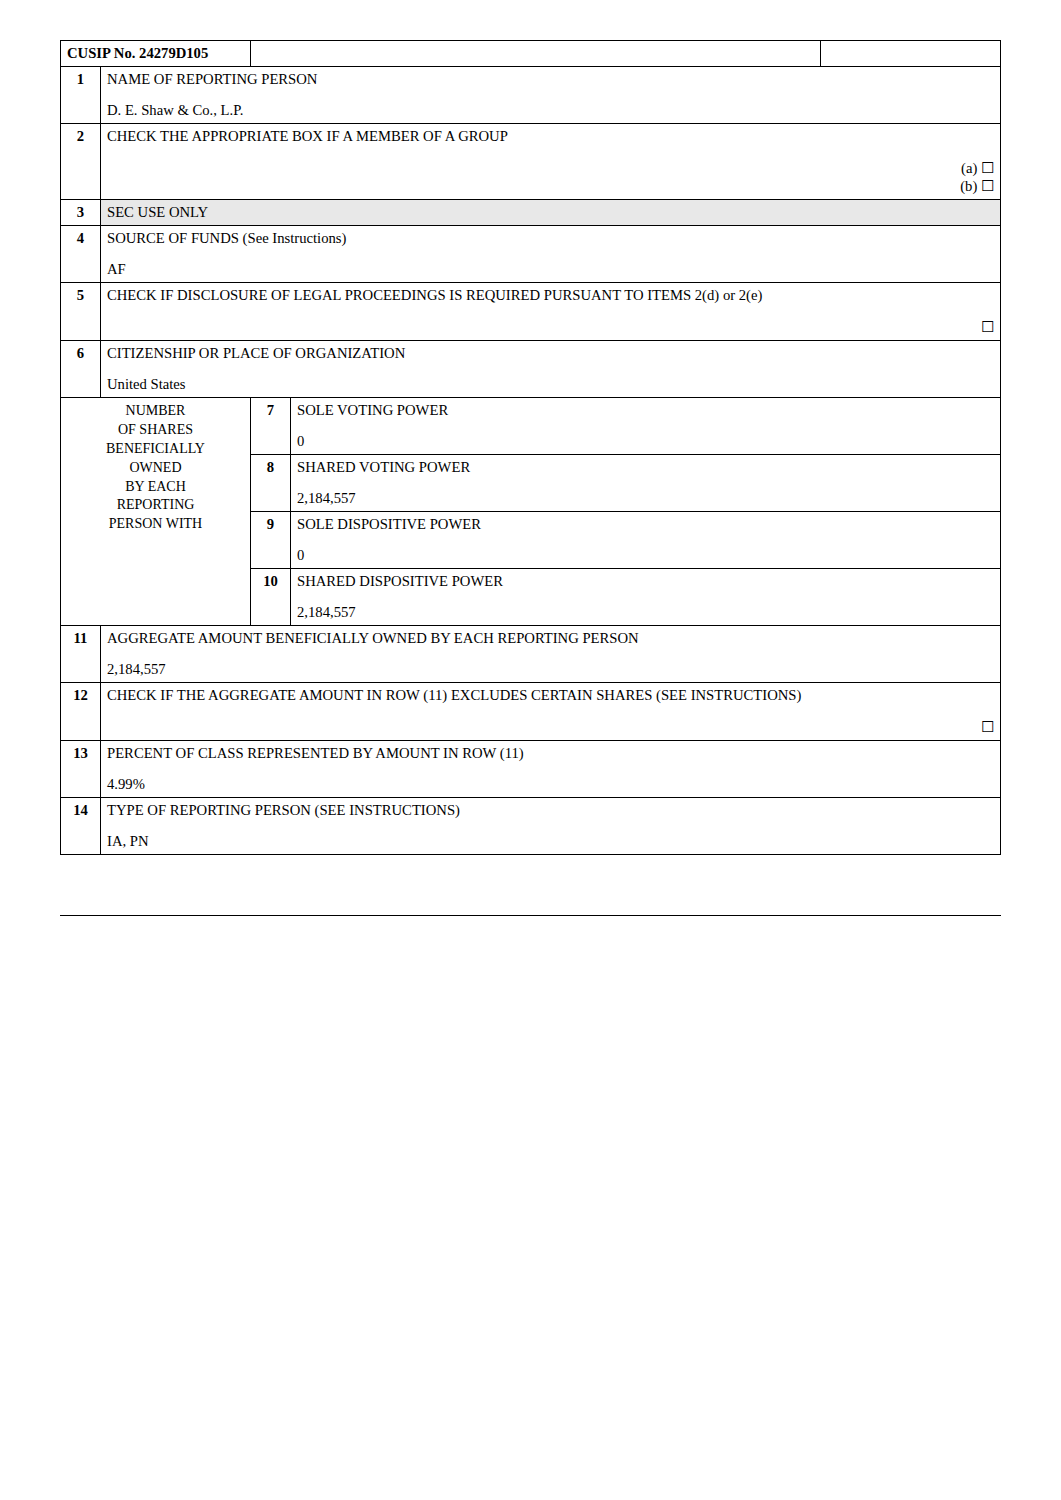| CUSIP No. 24279D105 | | |
| 1 | NAME OF REPORTING PERSON D. E. Shaw & Co., L.P. |
| 2 | CHECK THE APPROPRIATE BOX IF A MEMBER OF A GROUP (a) ☐ (b) ☐ |
| 3 | SEC USE ONLY |
| 4 | SOURCE OF FUNDS (See Instructions) AF |
| 5 | CHECK IF DISCLOSURE OF LEGAL PROCEEDINGS IS REQUIRED PURSUANT TO ITEMS 2(d) or 2(e) ☐ |
| 6 | CITIZENSHIP OR PLACE OF ORGANIZATION United States |
| NUMBER OF SHARES BENEFICIALLY OWNED BY EACH REPORTING PERSON WITH | 7 | SOLE VOTING POWER 0 |
| 8 | SHARED VOTING POWER 2,184,557 |
| 9 | SOLE DISPOSITIVE POWER 0 |
| 10 | SHARED DISPOSITIVE POWER 2,184,557 |
| 11 | AGGREGATE AMOUNT BENEFICIALLY OWNED BY EACH REPORTING PERSON 2,184,557 |
| 12 | CHECK IF THE AGGREGATE AMOUNT IN ROW (11) EXCLUDES CERTAIN SHARES (SEE INSTRUCTIONS) ☐ |
| 13 | PERCENT OF CLASS REPRESENTED BY AMOUNT IN ROW (11) 4.99% |
| 14 | TYPE OF REPORTING PERSON (SEE INSTRUCTIONS) IA, PN |